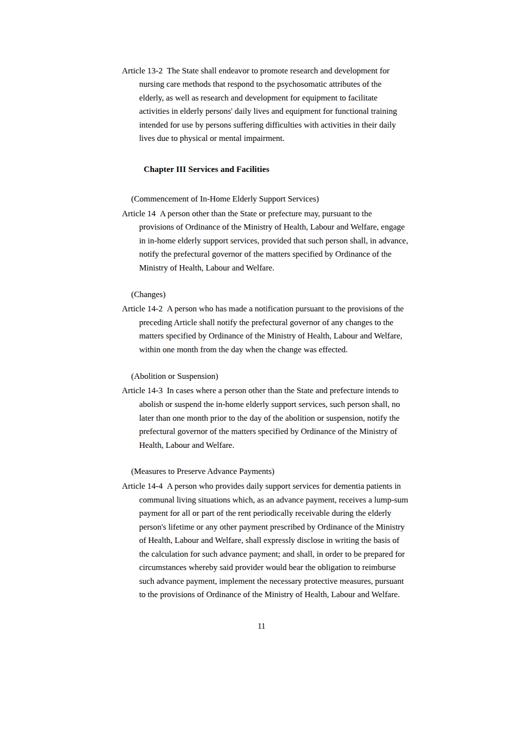Article 13-2 The State shall endeavor to promote research and development for nursing care methods that respond to the psychosomatic attributes of the elderly, as well as research and development for equipment to facilitate activities in elderly persons' daily lives and equipment for functional training intended for use by persons suffering difficulties with activities in their daily lives due to physical or mental impairment.
Chapter III Services and Facilities
(Commencement of In-Home Elderly Support Services)
Article 14 A person other than the State or prefecture may, pursuant to the provisions of Ordinance of the Ministry of Health, Labour and Welfare, engage in in-home elderly support services, provided that such person shall, in advance, notify the prefectural governor of the matters specified by Ordinance of the Ministry of Health, Labour and Welfare.
(Changes)
Article 14-2 A person who has made a notification pursuant to the provisions of the preceding Article shall notify the prefectural governor of any changes to the matters specified by Ordinance of the Ministry of Health, Labour and Welfare, within one month from the day when the change was effected.
(Abolition or Suspension)
Article 14-3 In cases where a person other than the State and prefecture intends to abolish or suspend the in-home elderly support services, such person shall, no later than one month prior to the day of the abolition or suspension, notify the prefectural governor of the matters specified by Ordinance of the Ministry of Health, Labour and Welfare.
(Measures to Preserve Advance Payments)
Article 14-4 A person who provides daily support services for dementia patients in communal living situations which, as an advance payment, receives a lump-sum payment for all or part of the rent periodically receivable during the elderly person's lifetime or any other payment prescribed by Ordinance of the Ministry of Health, Labour and Welfare, shall expressly disclose in writing the basis of the calculation for such advance payment; and shall, in order to be prepared for circumstances whereby said provider would bear the obligation to reimburse such advance payment, implement the necessary protective measures, pursuant to the provisions of Ordinance of the Ministry of Health, Labour and Welfare.
11